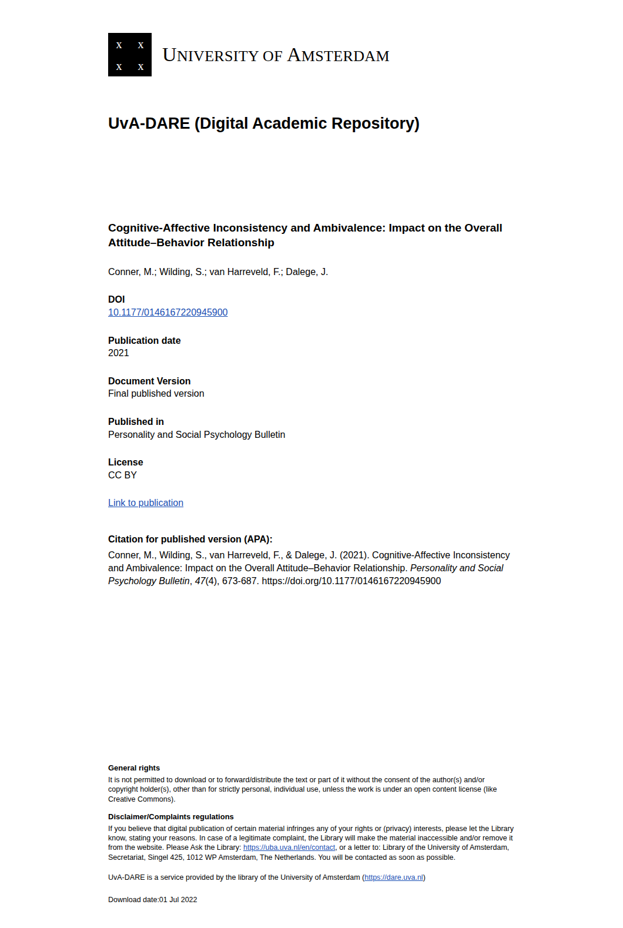xxxx
UNIVERSITY OF AMSTERDAM
UvA-DARE (Digital Academic Repository)
Cognitive-Affective Inconsistency and Ambivalence: Impact on the Overall Attitude–Behavior Relationship
Conner, M.; Wilding, S.; van Harreveld, F.; Dalege, J.
DOI
10.1177/0146167220945900
Publication date
2021
Document Version
Final published version
Published in
Personality and Social Psychology Bulletin
License
CC BY
Link to publication
Citation for published version (APA):
Conner, M., Wilding, S., van Harreveld, F., & Dalege, J. (2021). Cognitive-Affective Inconsistency and Ambivalence: Impact on the Overall Attitude–Behavior Relationship. Personality and Social Psychology Bulletin, 47(4), 673-687. https://doi.org/10.1177/0146167220945900
General rights
It is not permitted to download or to forward/distribute the text or part of it without the consent of the author(s) and/or copyright holder(s), other than for strictly personal, individual use, unless the work is under an open content license (like Creative Commons).
Disclaimer/Complaints regulations
If you believe that digital publication of certain material infringes any of your rights or (privacy) interests, please let the Library know, stating your reasons. In case of a legitimate complaint, the Library will make the material inaccessible and/or remove it from the website. Please Ask the Library: https://uba.uva.nl/en/contact, or a letter to: Library of the University of Amsterdam, Secretariat, Singel 425, 1012 WP Amsterdam, The Netherlands. You will be contacted as soon as possible.
UvA-DARE is a service provided by the library of the University of Amsterdam (https://dare.uva.nl)
Download date:01 Jul 2022